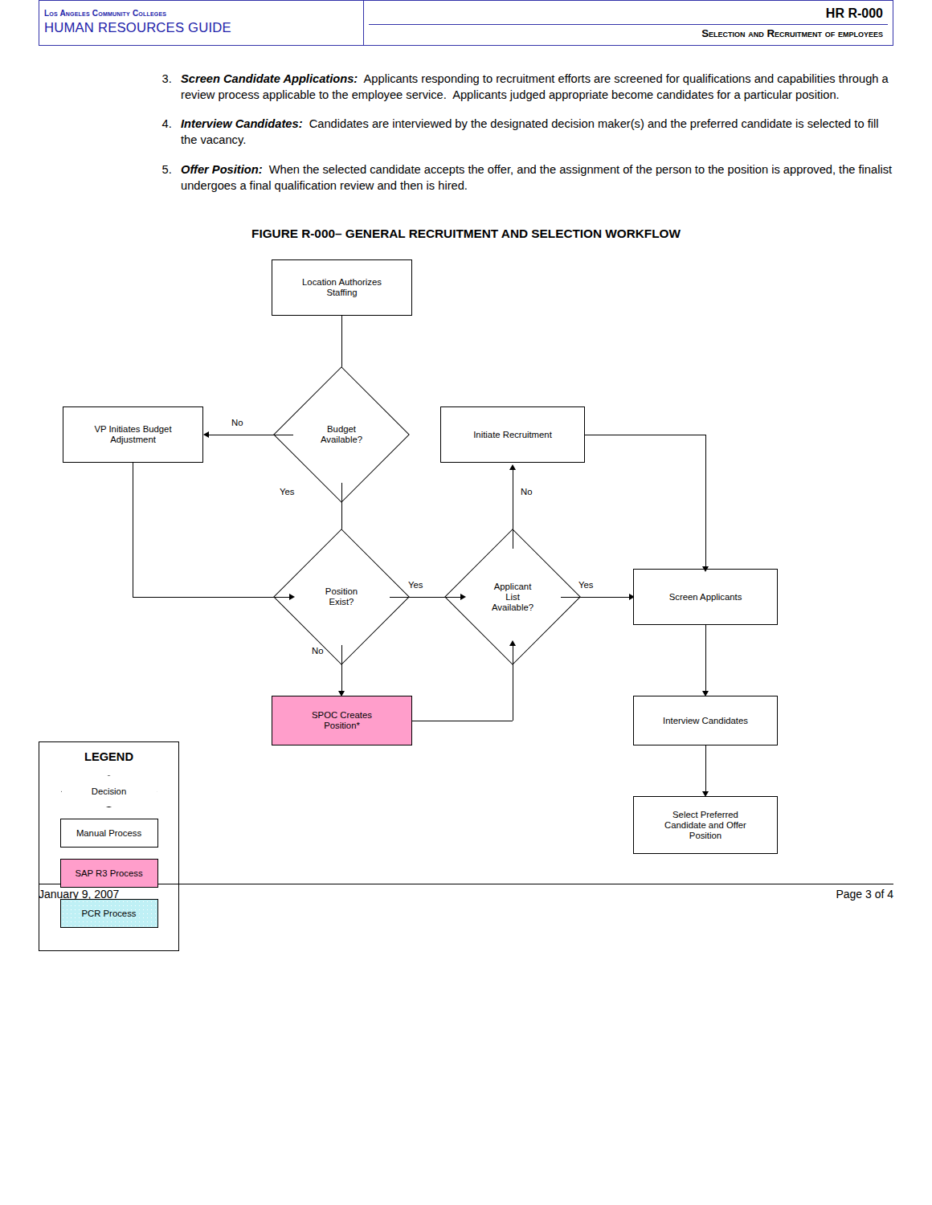| Los Angeles Community Colleges HUMAN RESOURCES GUIDE | HR R-000 Selection and Recruitment of employees |
3. Screen Candidate Applications: Applicants responding to recruitment efforts are screened for qualifications and capabilities through a review process applicable to the employee service. Applicants judged appropriate become candidates for a particular position.
4. Interview Candidates: Candidates are interviewed by the designated decision maker(s) and the preferred candidate is selected to fill the vacancy.
5. Offer Position: When the selected candidate accepts the offer, and the assignment of the person to the position is approved, the finalist undergoes a final qualification review and then is hired.
FIGURE R-000– GENERAL RECRUITMENT AND SELECTION WORKFLOW
Location Authorizes
Staffing
Budget
Available?
VP Initiates Budget
Adjustment
No
Yes
Position
Exist?
Initiate Recruitment
Applicant
List
Available?
Yes
No
Yes
Screen Applicants
No
SPOC Creates
Position*
Interview Candidates
Select Preferred
Candidate and Offer
Position
LEGEND
Decision
Manual Process
SAP R3 Process
PCR Process
January 9, 2007 Page 3 of 4